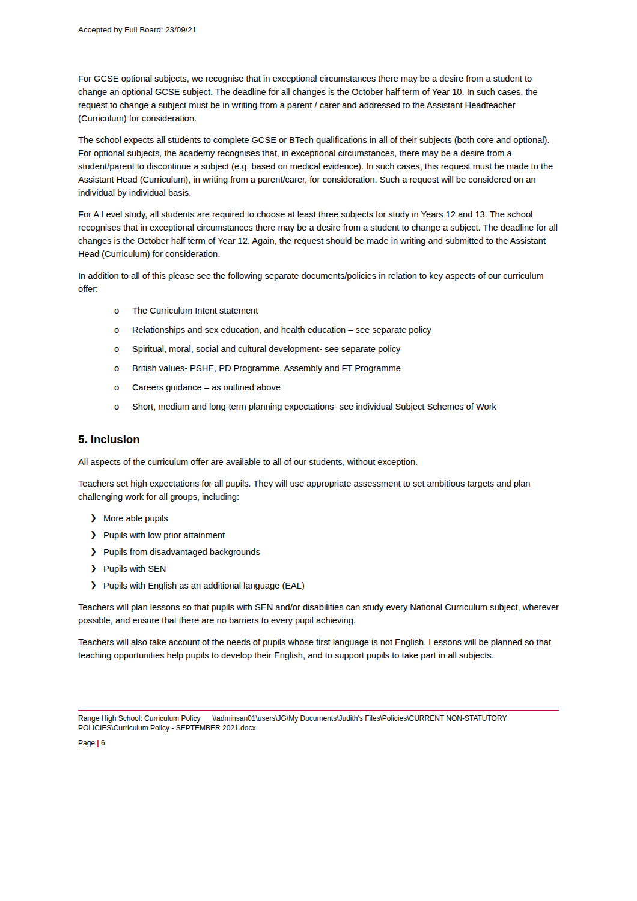Accepted by Full Board: 23/09/21
For GCSE optional subjects, we recognise that in exceptional circumstances there may be a desire from a student to change an optional GCSE subject. The deadline for all changes is the October half term of Year 10. In such cases, the request to change a subject must be in writing from a parent / carer and addressed to the Assistant Headteacher (Curriculum) for consideration.
The school expects all students to complete GCSE or BTech qualifications in all of their subjects (both core and optional). For optional subjects, the academy recognises that, in exceptional circumstances, there may be a desire from a student/parent to discontinue a subject (e.g. based on medical evidence). In such cases, this request must be made to the Assistant Head (Curriculum), in writing from a parent/carer, for consideration. Such a request will be considered on an individual by individual basis.
For A Level study, all students are required to choose at least three subjects for study in Years 12 and 13. The school recognises that in exceptional circumstances there may be a desire from a student to change a subject. The deadline for all changes is the October half term of Year 12. Again, the request should be made in writing and submitted to the Assistant Head (Curriculum) for consideration.
In addition to all of this please see the following separate documents/policies in relation to key aspects of our curriculum offer:
The Curriculum Intent statement
Relationships and sex education, and health education – see separate policy
Spiritual, moral, social and cultural development- see separate policy
British values- PSHE, PD Programme, Assembly and FT Programme
Careers guidance – as outlined above
Short, medium and long-term planning expectations- see individual Subject Schemes of Work
5. Inclusion
All aspects of the curriculum offer are available to all of our students, without exception.
Teachers set high expectations for all pupils. They will use appropriate assessment to set ambitious targets and plan challenging work for all groups, including:
More able pupils
Pupils with low prior attainment
Pupils from disadvantaged backgrounds
Pupils with SEN
Pupils with English as an additional language (EAL)
Teachers will plan lessons so that pupils with SEN and/or disabilities can study every National Curriculum subject, wherever possible, and ensure that there are no barriers to every pupil achieving.
Teachers will also take account of the needs of pupils whose first language is not English. Lessons will be planned so that teaching opportunities help pupils to develop their English, and to support pupils to take part in all subjects.
Range High School: Curriculum Policy \\adminsan01\users\JG\My Documents\Judith's Files\Policies\CURRENT NON-STATUTORY POLICIES\Curriculum Policy - SEPTEMBER 2021.docx
Page | 6